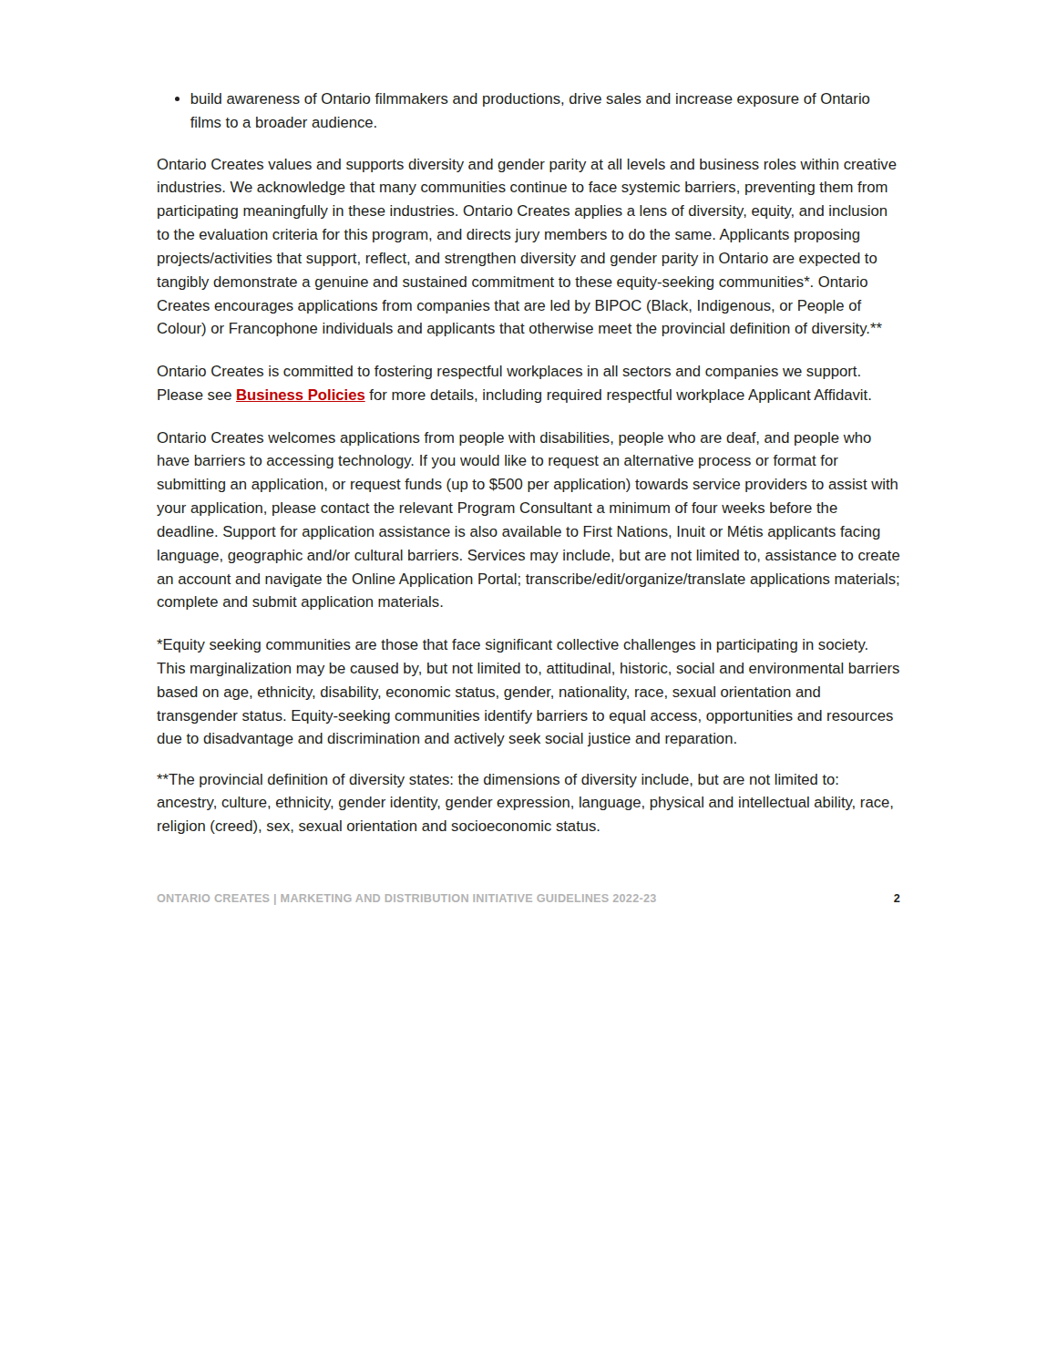build awareness of Ontario filmmakers and productions, drive sales and increase exposure of Ontario films to a broader audience.
Ontario Creates values and supports diversity and gender parity at all levels and business roles within creative industries. We acknowledge that many communities continue to face systemic barriers, preventing them from participating meaningfully in these industries. Ontario Creates applies a lens of diversity, equity, and inclusion to the evaluation criteria for this program, and directs jury members to do the same. Applicants proposing projects/activities that support, reflect, and strengthen diversity and gender parity in Ontario are expected to tangibly demonstrate a genuine and sustained commitment to these equity-seeking communities*. Ontario Creates encourages applications from companies that are led by BIPOC (Black, Indigenous, or People of Colour) or Francophone individuals and applicants that otherwise meet the provincial definition of diversity.**
Ontario Creates is committed to fostering respectful workplaces in all sectors and companies we support. Please see Business Policies for more details, including required respectful workplace Applicant Affidavit.
Ontario Creates welcomes applications from people with disabilities, people who are deaf, and people who have barriers to accessing technology. If you would like to request an alternative process or format for submitting an application, or request funds (up to $500 per application) towards service providers to assist with your application, please contact the relevant Program Consultant a minimum of four weeks before the deadline. Support for application assistance is also available to First Nations, Inuit or Métis applicants facing language, geographic and/or cultural barriers. Services may include, but are not limited to, assistance to create an account and navigate the Online Application Portal; transcribe/edit/organize/translate applications materials; complete and submit application materials.
*Equity seeking communities are those that face significant collective challenges in participating in society. This marginalization may be caused by, but not limited to, attitudinal, historic, social and environmental barriers based on age, ethnicity, disability, economic status, gender, nationality, race, sexual orientation and transgender status. Equity-seeking communities identify barriers to equal access, opportunities and resources due to disadvantage and discrimination and actively seek social justice and reparation.
**The provincial definition of diversity states: the dimensions of diversity include, but are not limited to: ancestry, culture, ethnicity, gender identity, gender expression, language, physical and intellectual ability, race, religion (creed), sex, sexual orientation and socioeconomic status.
Ontario Creates | Marketing and Distribution Initiative Guidelines 2022-23 2